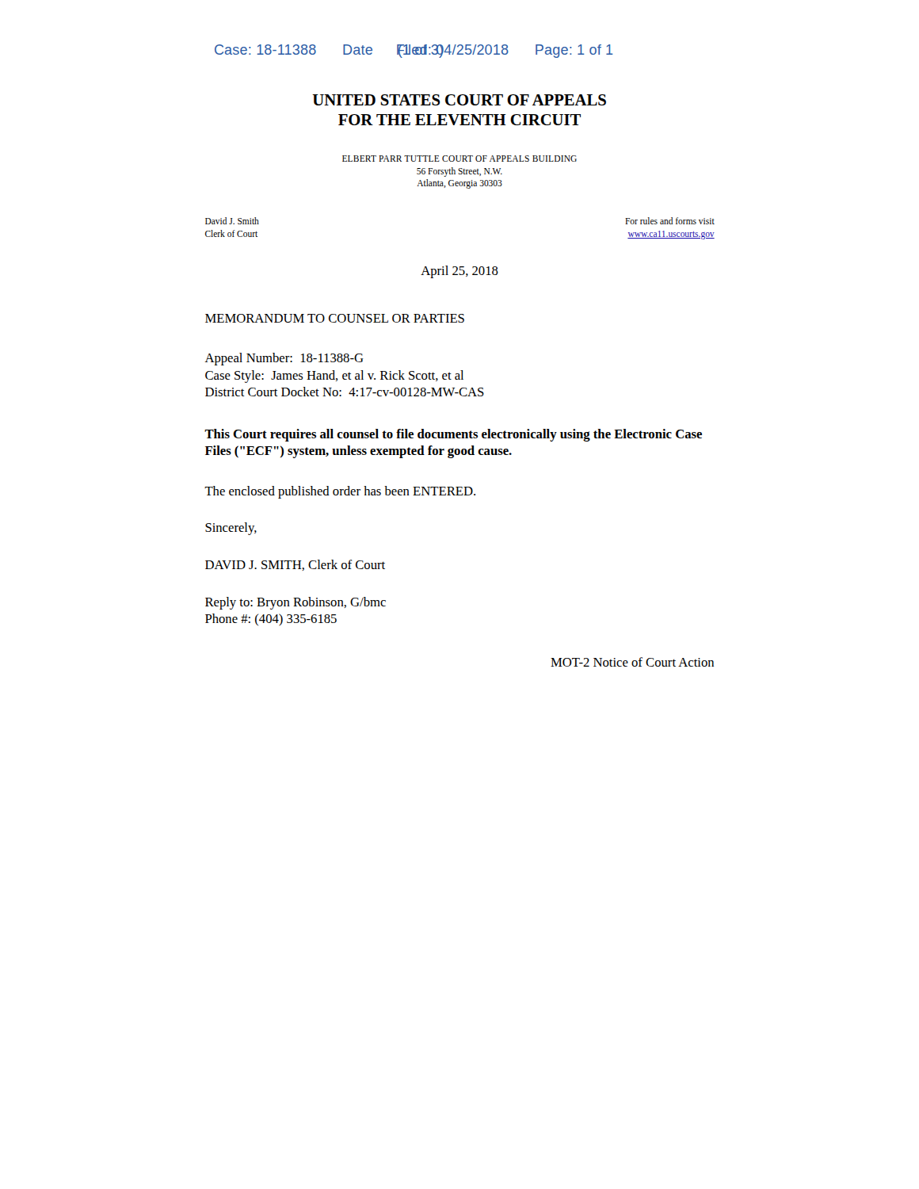Case: 18-11388 Date Filed: 04/25/2018(1 of 3) Page: 1 of 1
UNITED STATES COURT OF APPEALS
FOR THE ELEVENTH CIRCUIT
ELBERT PARR TUTTLE COURT OF APPEALS BUILDING
56 Forsyth Street, N.W.
Atlanta, Georgia 30303
David J. Smith
Clerk of Court
For rules and forms visit
www.ca11.uscourts.gov
April 25, 2018
MEMORANDUM TO COUNSEL OR PARTIES
Appeal Number: 18-11388-G
Case Style: James Hand, et al v. Rick Scott, et al
District Court Docket No: 4:17-cv-00128-MW-CAS
This Court requires all counsel to file documents electronically using the Electronic Case Files ("ECF") system, unless exempted for good cause.
The enclosed published order has been ENTERED.
Sincerely,
DAVID J. SMITH, Clerk of Court
Reply to: Bryon Robinson, G/bmc
Phone #: (404) 335-6185
MOT-2 Notice of Court Action